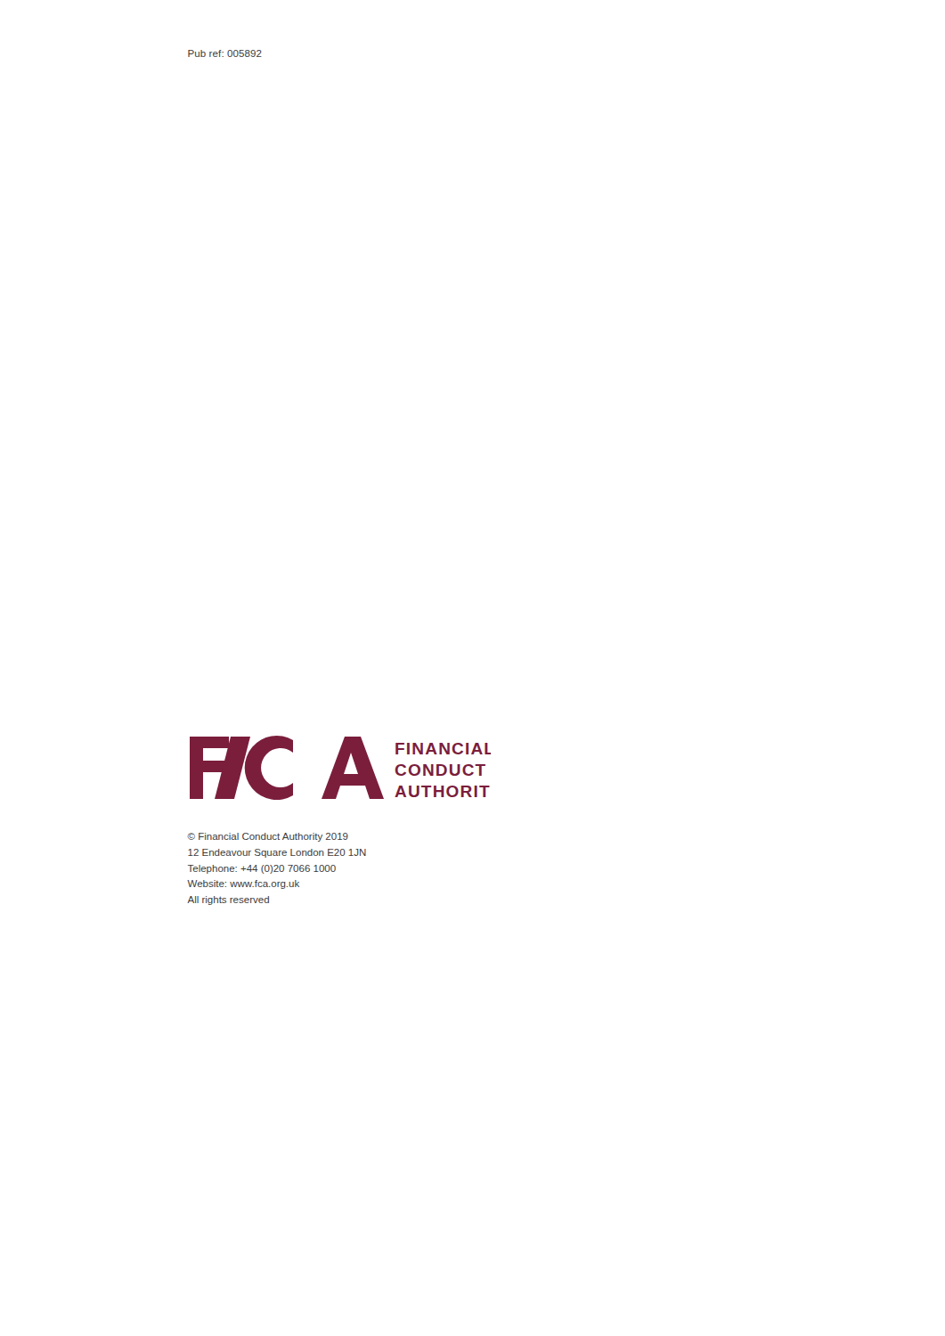Pub ref: 005892
FINANCIAL CONDUCT AUTHORITY
© Financial Conduct Authority 2019
12 Endeavour Square London E20 1JN
Telephone: +44 (0)20 7066 1000
Website: www.fca.org.uk
All rights reserved